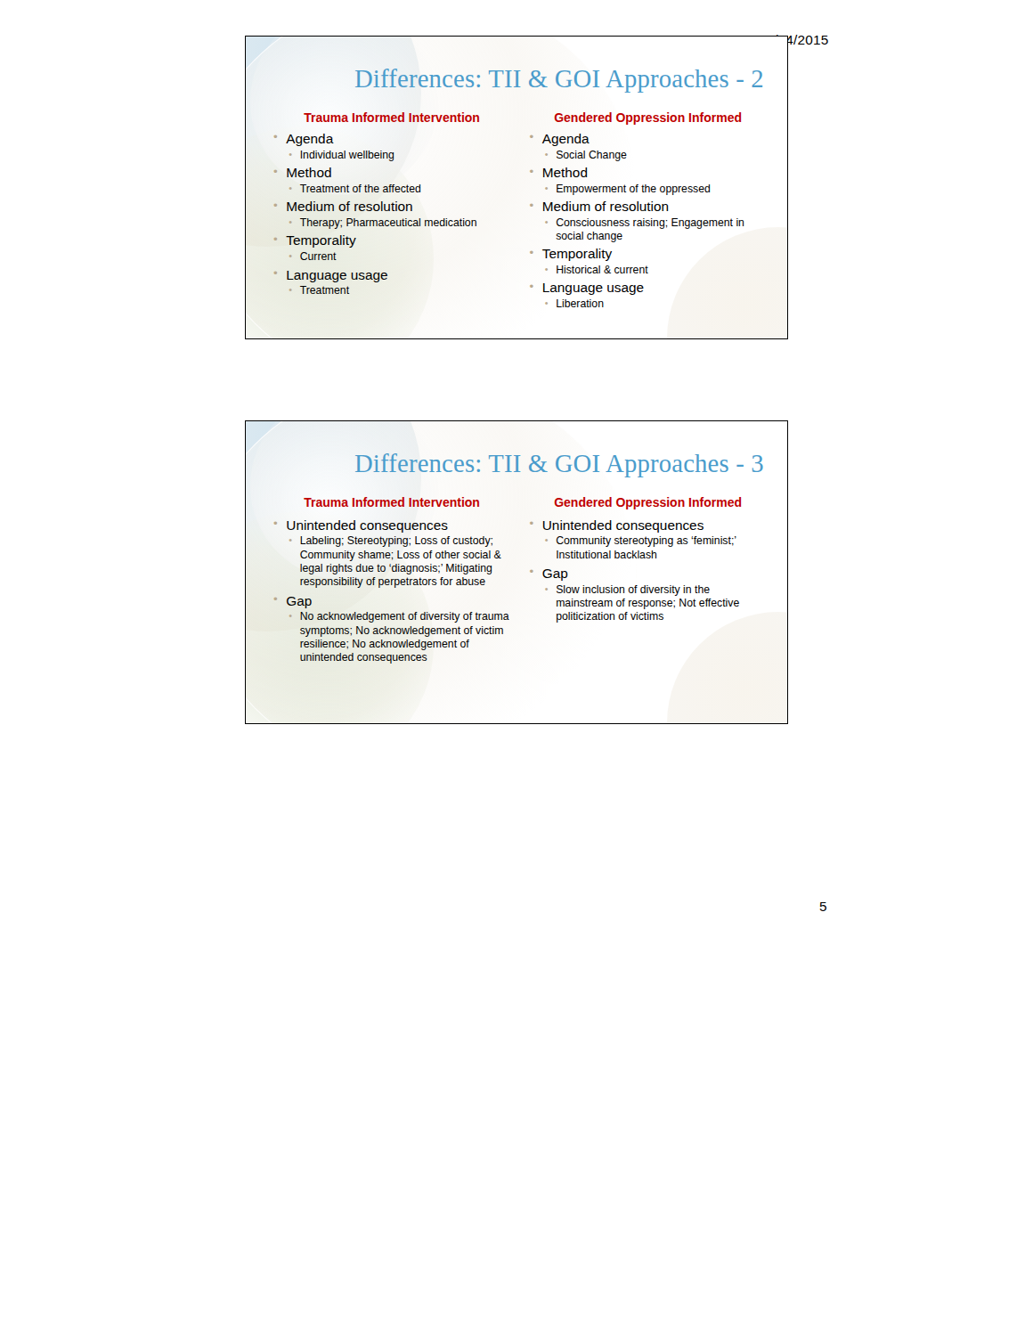8/24/2015
Differences: TII & GOI Approaches - 2
Trauma Informed Intervention
Agenda
Individual wellbeing
Method
Treatment of the affected
Medium of resolution
Therapy; Pharmaceutical medication
Temporality
Current
Language usage
Treatment
Gendered Oppression Informed
Agenda
Social Change
Method
Empowerment of the oppressed
Medium of resolution
Consciousness raising; Engagement in social change
Temporality
Historical & current
Language usage
Liberation
Differences: TII & GOI Approaches - 3
Trauma Informed Intervention
Unintended consequences
Labeling; Stereotyping; Loss of custody; Community shame; Loss of other social & legal rights due to ‘diagnosis;’ Mitigating responsibility of perpetrators for abuse
Gap
No acknowledgement of diversity of trauma symptoms; No acknowledgement of victim resilience; No acknowledgement of unintended consequences
Gendered Oppression Informed
Unintended consequences
Community stereotyping as ‘feminist;’ Institutional backlash
Gap
Slow inclusion of diversity in the mainstream of response; Not effective politicization of victims
5